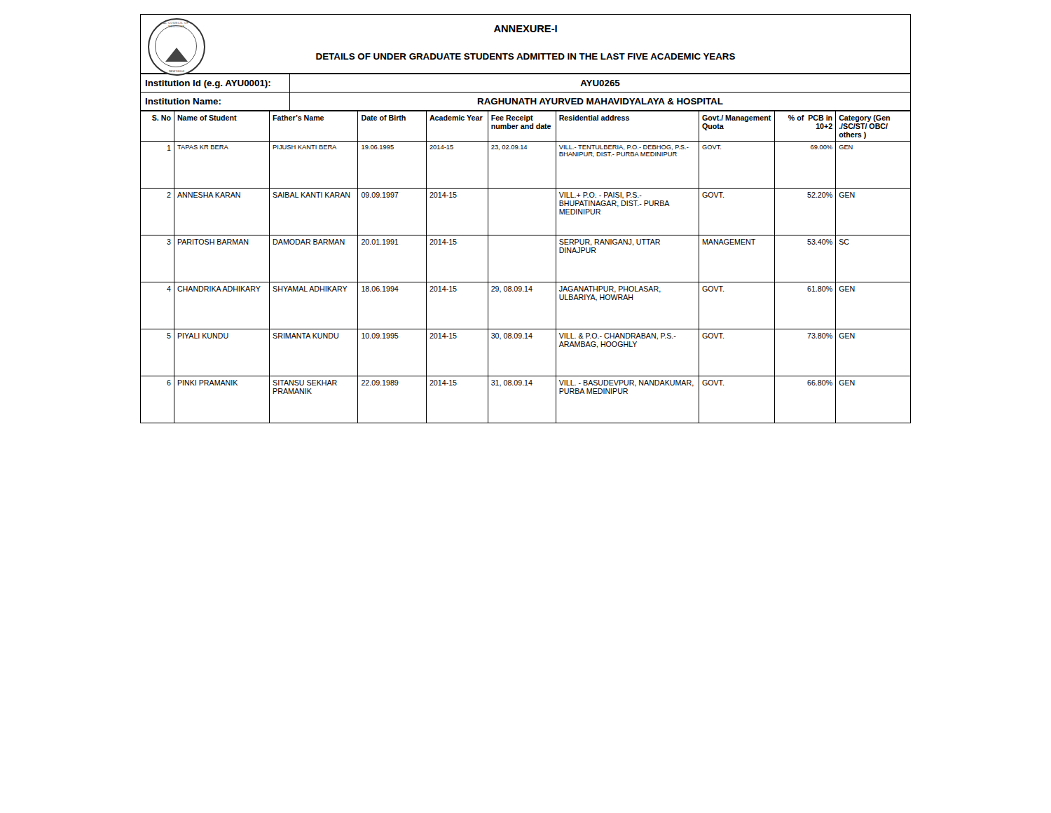CENTRAL COUNCIL OF INDIAN MEDICINE
NEW DELHI
ANNEXURE-I
DETAILS OF UNDER GRADUATE STUDENTS ADMITTED IN THE LAST FIVE ACADEMIC YEARS
| Institution Id (e.g. AYU0001): | AYU0265 |
| Institution Name: | RAGHUNATH AYURVED MAHAVIDYALAYA & HOSPITAL |
| S. No | Name of Student | Father’s Name | Date of Birth | Academic Year | Fee Receipt number and date | Residential address | Govt./ Management Quota | % of PCB in 10+2 | Category (Gen ./SC/ST/ OBC/ others ) |
| --- | --- | --- | --- | --- | --- | --- | --- | --- | --- |
| 1 | TAPAS KR BERA | PIJUSH KANTI BERA | 19.06.1995 | 2014-15 | 23, 02.09.14 | VILL.- TENTULBERIA, P.O.- DEBHOG, P.S.- BHANIPUR, DIST.- PURBA MEDINIPUR | GOVT. | 69.00% | GEN |
| 2 | ANNESHA KARAN | SAIBAL KANTI KARAN | 09.09.1997 | 2014-15 | | VILL.+ P.O. - PAISI, P.S.- BHUPATINAGAR, DIST.- PURBA MEDINIPUR | GOVT. | 52.20% | GEN |
| 3 | PARITOSH BARMAN | DAMODAR BARMAN | 20.01.1991 | 2014-15 | | SERPUR, RANIGANJ, UTTAR DINAJPUR | MANAGEMENT | 53.40% | SC |
| 4 | CHANDRIKA ADHIKARY | SHYAMAL ADHIKARY | 18.06.1994 | 2014-15 | 29, 08.09.14 | JAGANATHPUR, PHOLASAR, ULBARIYA, HOWRAH | GOVT. | 61.80% | GEN |
| 5 | PIYALI KUNDU | SRIMANTA KUNDU | 10.09.1995 | 2014-15 | 30, 08.09.14 | VILL. & P.O.- CHANDRABAN, P.S.- ARAMBAG, HOOGHLY | GOVT. | 73.80% | GEN |
| 6 | PINKI PRAMANIK | SITANSU SEKHAR PRAMANIK | 22.09.1989 | 2014-15 | 31, 08.09.14 | VILL. - BASUDEVPUR, NANDAKUMAR, PURBA MEDINIPUR | GOVT. | 66.80% | GEN |